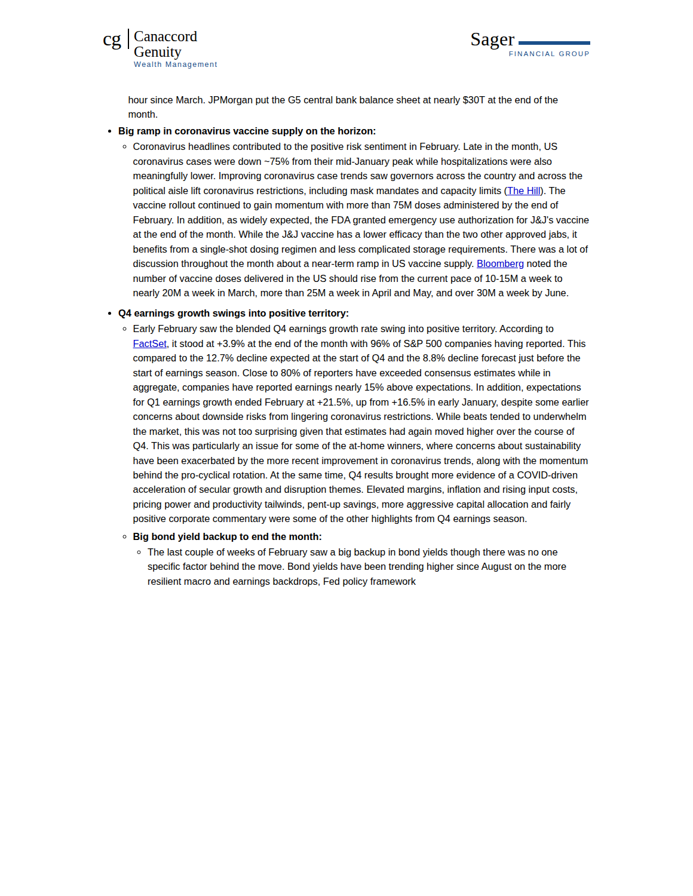cg Canaccord Genuity Wealth Management
Sager FINANCIAL GROUP
hour since March. JPMorgan put the G5 central bank balance sheet at nearly $30T at the end of the month.
Big ramp in coronavirus vaccine supply on the horizon:
Coronavirus headlines contributed to the positive risk sentiment in February. Late in the month, US coronavirus cases were down ~75% from their mid-January peak while hospitalizations were also meaningfully lower. Improving coronavirus case trends saw governors across the country and across the political aisle lift coronavirus restrictions, including mask mandates and capacity limits (The Hill). The vaccine rollout continued to gain momentum with more than 75M doses administered by the end of February. In addition, as widely expected, the FDA granted emergency use authorization for J&J's vaccine at the end of the month. While the J&J vaccine has a lower efficacy than the two other approved jabs, it benefits from a single-shot dosing regimen and less complicated storage requirements. There was a lot of discussion throughout the month about a near-term ramp in US vaccine supply. Bloomberg noted the number of vaccine doses delivered in the US should rise from the current pace of 10-15M a week to nearly 20M a week in March, more than 25M a week in April and May, and over 30M a week by June.
Q4 earnings growth swings into positive territory:
Early February saw the blended Q4 earnings growth rate swing into positive territory. According to FactSet, it stood at +3.9% at the end of the month with 96% of S&P 500 companies having reported. This compared to the 12.7% decline expected at the start of Q4 and the 8.8% decline forecast just before the start of earnings season. Close to 80% of reporters have exceeded consensus estimates while in aggregate, companies have reported earnings nearly 15% above expectations. In addition, expectations for Q1 earnings growth ended February at +21.5%, up from +16.5% in early January, despite some earlier concerns about downside risks from lingering coronavirus restrictions. While beats tended to underwhelm the market, this was not too surprising given that estimates had again moved higher over the course of Q4. This was particularly an issue for some of the at-home winners, where concerns about sustainability have been exacerbated by the more recent improvement in coronavirus trends, along with the momentum behind the pro-cyclical rotation. At the same time, Q4 results brought more evidence of a COVID-driven acceleration of secular growth and disruption themes. Elevated margins, inflation and rising input costs, pricing power and productivity tailwinds, pent-up savings, more aggressive capital allocation and fairly positive corporate commentary were some of the other highlights from Q4 earnings season.
Big bond yield backup to end the month:
The last couple of weeks of February saw a big backup in bond yields though there was no one specific factor behind the move. Bond yields have been trending higher since August on the more resilient macro and earnings backdrops, Fed policy framework